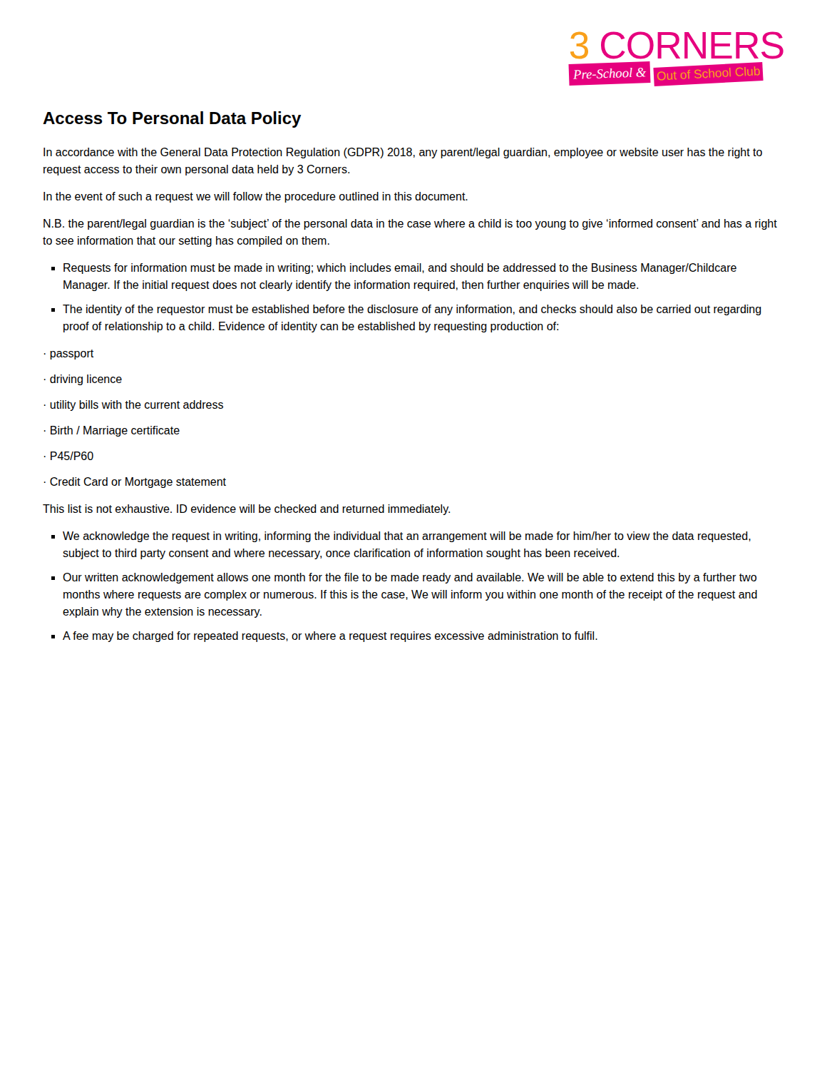3 CORNERS
Pre-School &
Out of School Club
Access To Personal Data Policy
In accordance with the General Data Protection Regulation (GDPR) 2018, any parent/legal guardian, employee or website user has the right to request access to their own personal data held by 3 Corners.
In the event of such a request we will follow the procedure outlined in this document.
N.B. the parent/legal guardian is the ‘subject’ of the personal data in the case where a child is too young to give ‘informed consent’ and has a right to see information that our setting has compiled on them.
Requests for information must be made in writing; which includes email, and should be addressed to the Business Manager/Childcare Manager. If the initial request does not clearly identify the information required, then further enquiries will be made.
The identity of the requestor must be established before the disclosure of any information, and checks should also be carried out regarding proof of relationship to a child. Evidence of identity can be established by requesting production of:
passport
driving licence
utility bills with the current address
Birth / Marriage certificate
P45/P60
Credit Card or Mortgage statement
This list is not exhaustive. ID evidence will be checked and returned immediately.
We acknowledge the request in writing, informing the individual that an arrangement will be made for him/her to view the data requested, subject to third party consent and where necessary, once clarification of information sought has been received.
Our written acknowledgement allows one month for the file to be made ready and available. We will be able to extend this by a further two months where requests are complex or numerous. If this is the case, We will inform you within one month of the receipt of the request and explain why the extension is necessary.
A fee may be charged for repeated requests, or where a request requires excessive administration to fulfil.